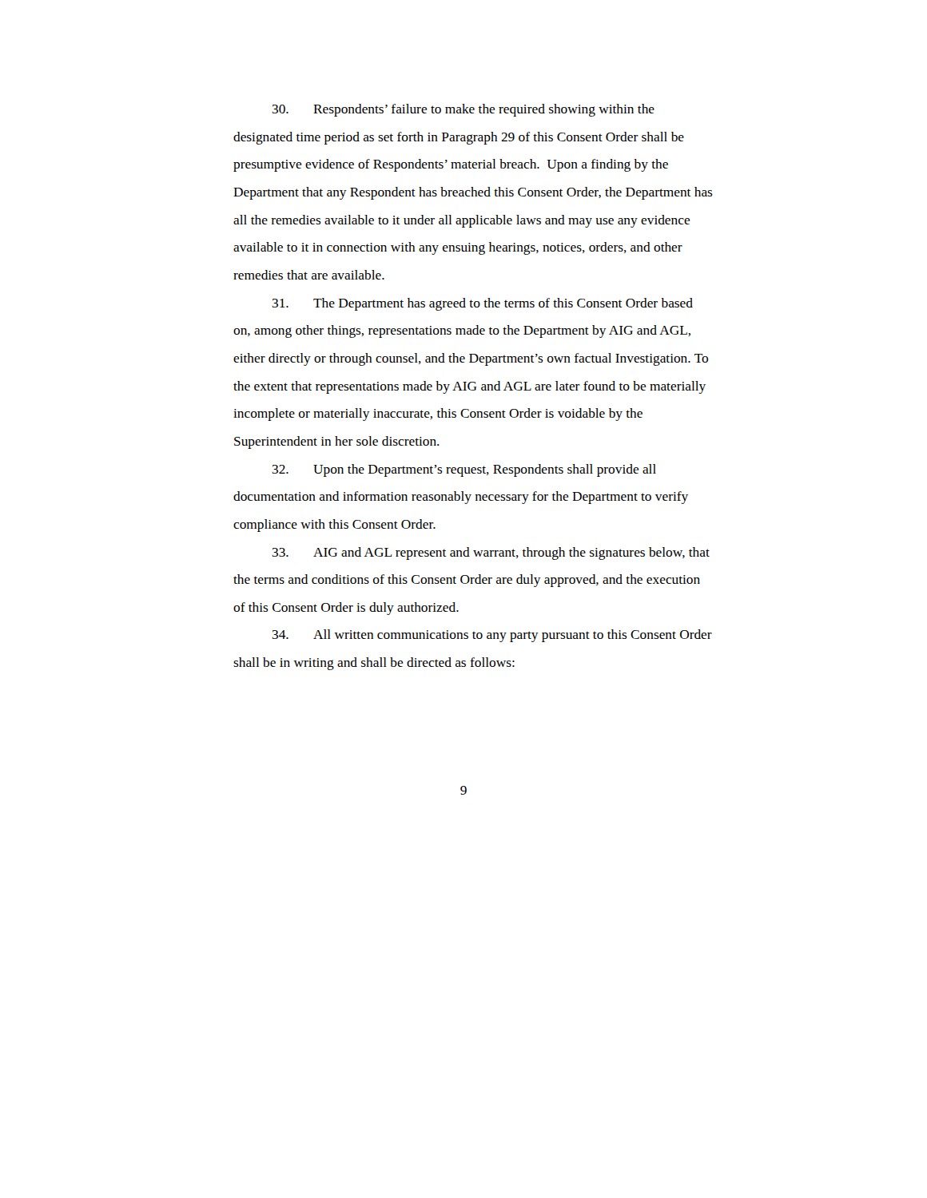30. Respondents’ failure to make the required showing within the designated time period as set forth in Paragraph 29 of this Consent Order shall be presumptive evidence of Respondents’ material breach. Upon a finding by the Department that any Respondent has breached this Consent Order, the Department has all the remedies available to it under all applicable laws and may use any evidence available to it in connection with any ensuing hearings, notices, orders, and other remedies that are available.
31. The Department has agreed to the terms of this Consent Order based on, among other things, representations made to the Department by AIG and AGL, either directly or through counsel, and the Department’s own factual Investigation. To the extent that representations made by AIG and AGL are later found to be materially incomplete or materially inaccurate, this Consent Order is voidable by the Superintendent in her sole discretion.
32. Upon the Department’s request, Respondents shall provide all documentation and information reasonably necessary for the Department to verify compliance with this Consent Order.
33. AIG and AGL represent and warrant, through the signatures below, that the terms and conditions of this Consent Order are duly approved, and the execution of this Consent Order is duly authorized.
34. All written communications to any party pursuant to this Consent Order shall be in writing and shall be directed as follows:
9